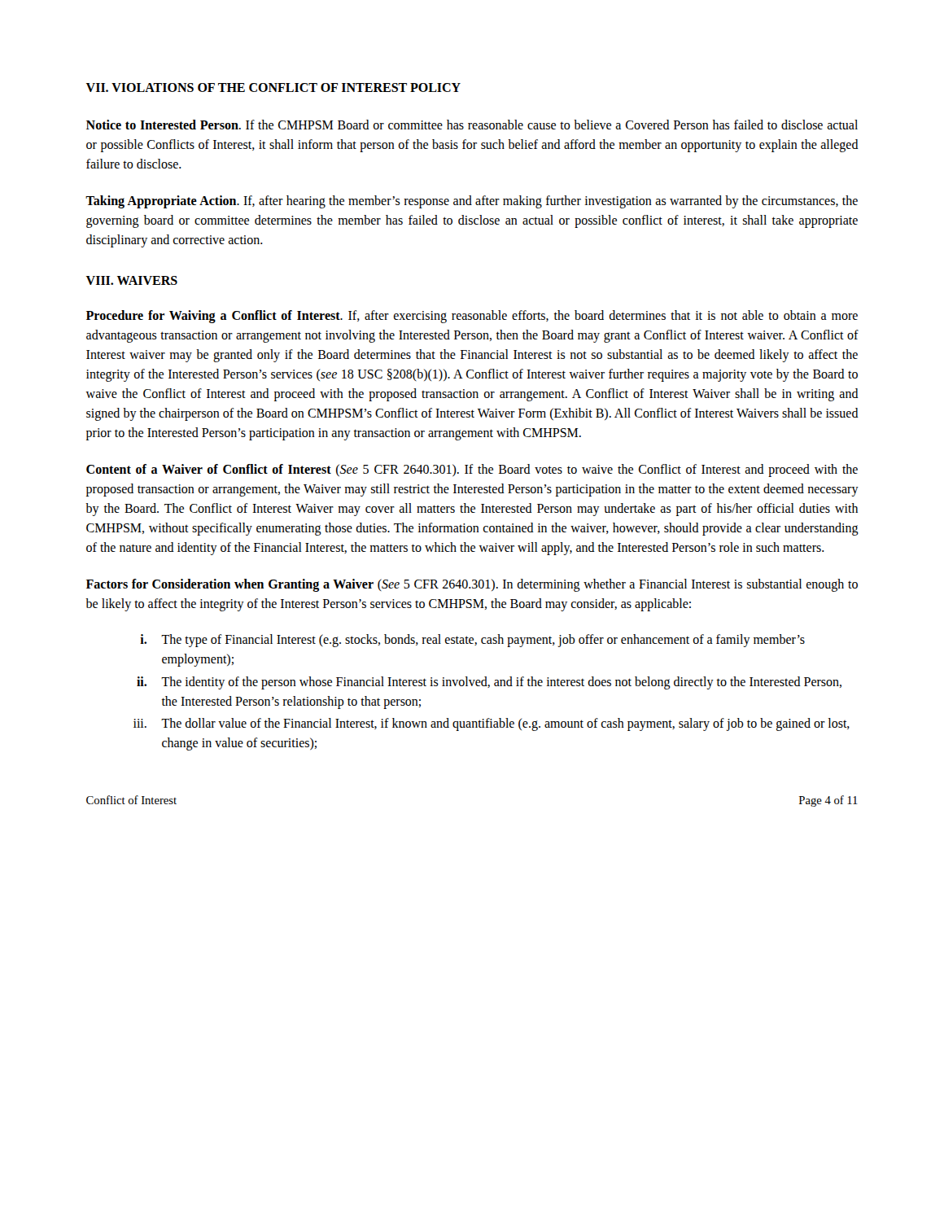VII. VIOLATIONS OF THE CONFLICT OF INTEREST POLICY
Notice to Interested Person. If the CMHPSM Board or committee has reasonable cause to believe a Covered Person has failed to disclose actual or possible Conflicts of Interest, it shall inform that person of the basis for such belief and afford the member an opportunity to explain the alleged failure to disclose.
Taking Appropriate Action. If, after hearing the member’s response and after making further investigation as warranted by the circumstances, the governing board or committee determines the member has failed to disclose an actual or possible conflict of interest, it shall take appropriate disciplinary and corrective action.
VIII. WAIVERS
Procedure for Waiving a Conflict of Interest. If, after exercising reasonable efforts, the board determines that it is not able to obtain a more advantageous transaction or arrangement not involving the Interested Person, then the Board may grant a Conflict of Interest waiver. A Conflict of Interest waiver may be granted only if the Board determines that the Financial Interest is not so substantial as to be deemed likely to affect the integrity of the Interested Person’s services (see 18 USC §208(b)(1)). A Conflict of Interest waiver further requires a majority vote by the Board to waive the Conflict of Interest and proceed with the proposed transaction or arrangement. A Conflict of Interest Waiver shall be in writing and signed by the chairperson of the Board on CMHPSM’s Conflict of Interest Waiver Form (Exhibit B). All Conflict of Interest Waivers shall be issued prior to the Interested Person’s participation in any transaction or arrangement with CMHPSM.
Content of a Waiver of Conflict of Interest (See 5 CFR 2640.301). If the Board votes to waive the Conflict of Interest and proceed with the proposed transaction or arrangement, the Waiver may still restrict the Interested Person’s participation in the matter to the extent deemed necessary by the Board. The Conflict of Interest Waiver may cover all matters the Interested Person may undertake as part of his/her official duties with CMHPSM, without specifically enumerating those duties. The information contained in the waiver, however, should provide a clear understanding of the nature and identity of the Financial Interest, the matters to which the waiver will apply, and the Interested Person’s role in such matters.
Factors for Consideration when Granting a Waiver (See 5 CFR 2640.301). In determining whether a Financial Interest is substantial enough to be likely to affect the integrity of the Interest Person’s services to CMHPSM, the Board may consider, as applicable:
i. The type of Financial Interest (e.g. stocks, bonds, real estate, cash payment, job offer or enhancement of a family member’s employment);
ii. The identity of the person whose Financial Interest is involved, and if the interest does not belong directly to the Interested Person, the Interested Person’s relationship to that person;
iii. The dollar value of the Financial Interest, if known and quantifiable (e.g. amount of cash payment, salary of job to be gained or lost, change in value of securities);
Conflict of Interest Page 4 of 11